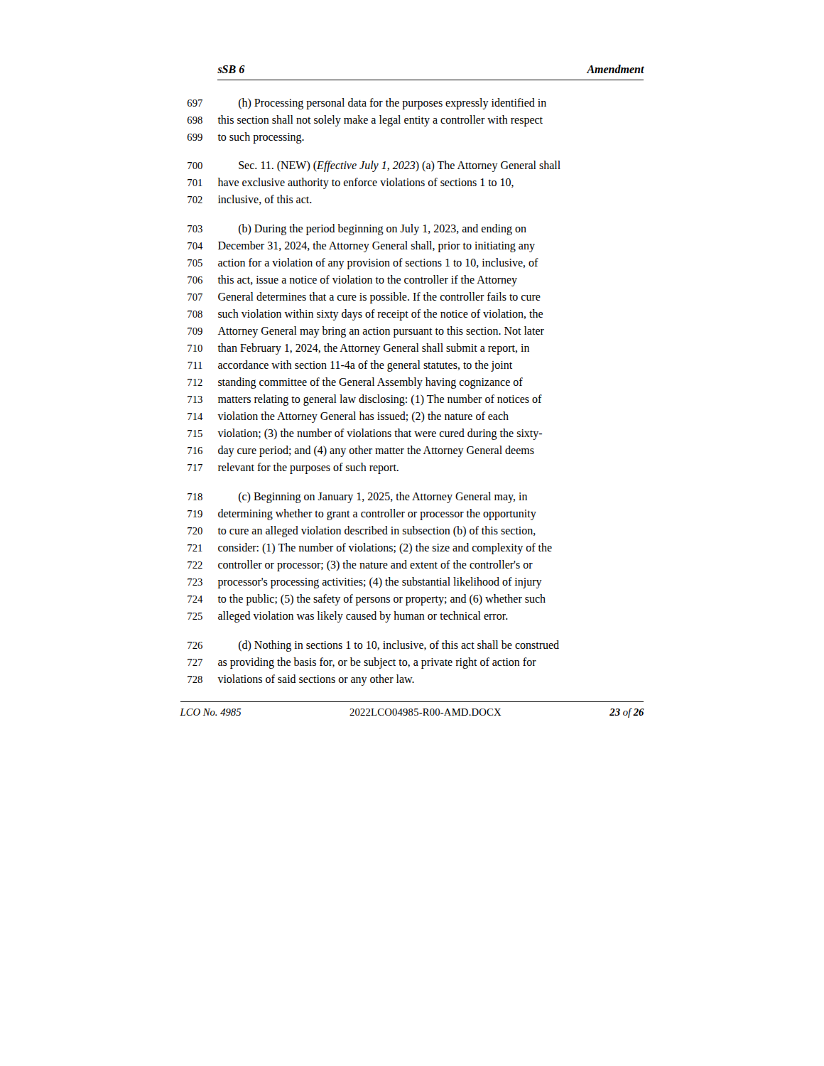sSB 6 Amendment
697(h) Processing personal data for the purposes expressly identified in
698 this section shall not solely make a legal entity a controller with respect
699 to such processing.
700 Sec. 11. (NEW) (Effective July 1, 2023) (a) The Attorney General shall
701 have exclusive authority to enforce violations of sections 1 to 10,
702 inclusive, of this act.
703(b) During the period beginning on July 1, 2023, and ending on
704 December 31, 2024, the Attorney General shall, prior to initiating any
705 action for a violation of any provision of sections 1 to 10, inclusive, of
706 this act, issue a notice of violation to the controller if the Attorney
707 General determines that a cure is possible. If the controller fails to cure
708 such violation within sixty days of receipt of the notice of violation, the
709 Attorney General may bring an action pursuant to this section. Not later
710 than February 1, 2024, the Attorney General shall submit a report, in
711 accordance with section 11-4a of the general statutes, to the joint
712 standing committee of the General Assembly having cognizance of
713 matters relating to general law disclosing: (1) The number of notices of
714 violation the Attorney General has issued; (2) the nature of each
715 violation; (3) the number of violations that were cured during the sixty-
716 day cure period; and (4) any other matter the Attorney General deems
717 relevant for the purposes of such report.
718(c) Beginning on January 1, 2025, the Attorney General may, in
719 determining whether to grant a controller or processor the opportunity
720 to cure an alleged violation described in subsection (b) of this section,
721 consider: (1) The number of violations; (2) the size and complexity of the
722 controller or processor; (3) the nature and extent of the controller's or
723 processor's processing activities; (4) the substantial likelihood of injury
724 to the public; (5) the safety of persons or property; and (6) whether such
725 alleged violation was likely caused by human or technical error.
726(d) Nothing in sections 1 to 10, inclusive, of this act shall be construed
727 as providing the basis for, or be subject to, a private right of action for
728 violations of said sections or any other law.
LCO No. 4985 2022LCO04985-R00-AMD.DOCX 23 of 26